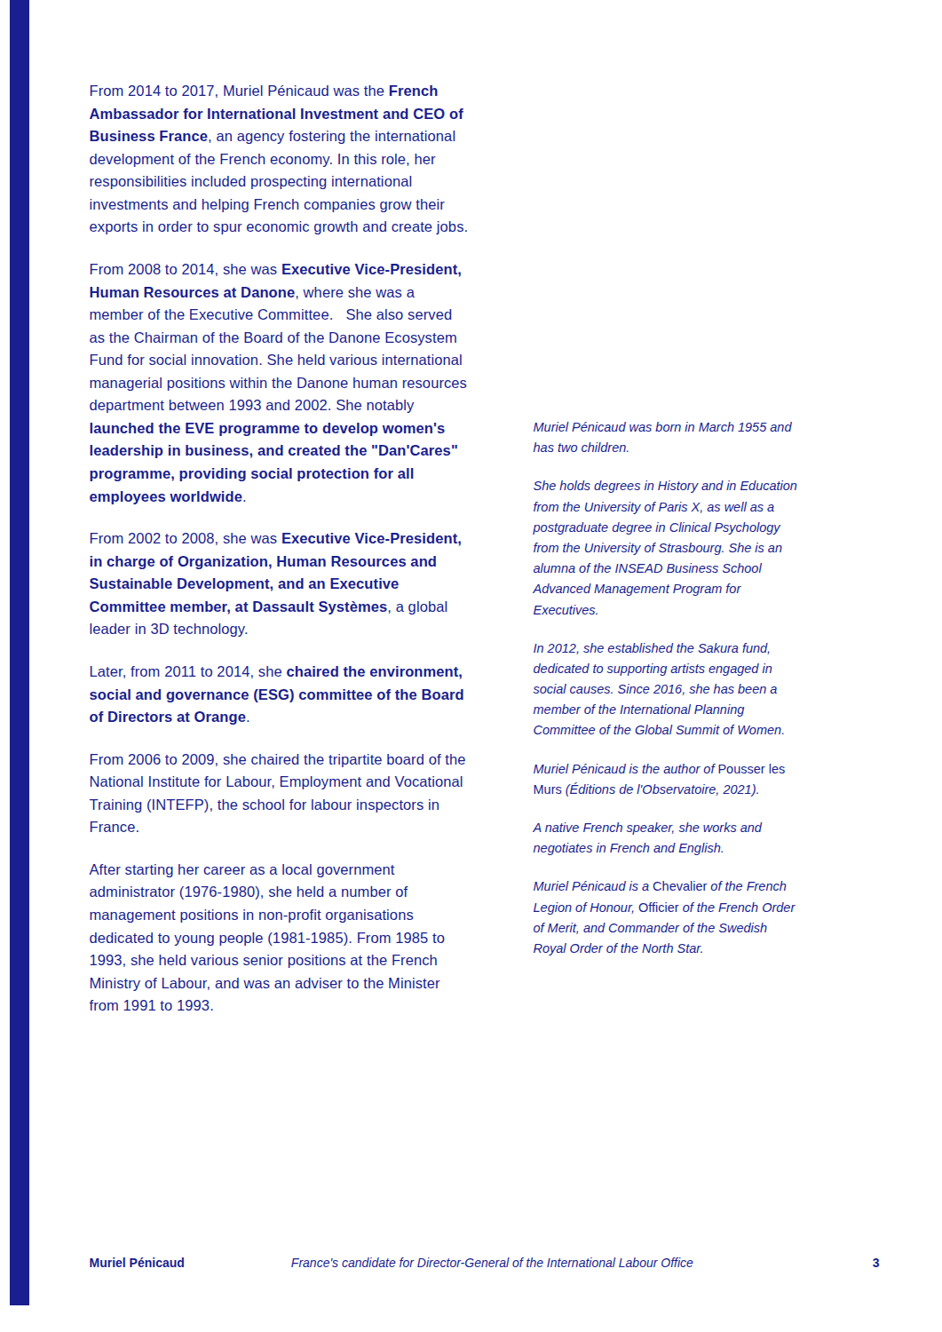From 2014 to 2017, Muriel Pénicaud was the French Ambassador for International Investment and CEO of Business France, an agency fostering the international development of the French economy. In this role, her responsibilities included prospecting international investments and helping French companies grow their exports in order to spur economic growth and create jobs.
From 2008 to 2014, she was Executive Vice-President, Human Resources at Danone, where she was a member of the Executive Committee. She also served as the Chairman of the Board of the Danone Ecosystem Fund for social innovation. She held various international managerial positions within the Danone human resources department between 1993 and 2002. She notably launched the EVE programme to develop women's leadership in business, and created the "Dan'Cares" programme, providing social protection for all employees worldwide.
From 2002 to 2008, she was Executive Vice-President, in charge of Organization, Human Resources and Sustainable Development, and an Executive Committee member, at Dassault Systèmes, a global leader in 3D technology.
Later, from 2011 to 2014, she chaired the environment, social and governance (ESG) committee of the Board of Directors at Orange.
From 2006 to 2009, she chaired the tripartite board of the National Institute for Labour, Employment and Vocational Training (INTEFP), the school for labour inspectors in France.
After starting her career as a local government administrator (1976-1980), she held a number of management positions in non-profit organisations dedicated to young people (1981-1985). From 1985 to 1993, she held various senior positions at the French Ministry of Labour, and was an adviser to the Minister from 1991 to 1993.
Muriel Pénicaud was born in March 1955 and has two children.
She holds degrees in History and in Education from the University of Paris X, as well as a postgraduate degree in Clinical Psychology from the University of Strasbourg. She is an alumna of the INSEAD Business School Advanced Management Program for Executives.
In 2012, she established the Sakura fund, dedicated to supporting artists engaged in social causes. Since 2016, she has been a member of the International Planning Committee of the Global Summit of Women.
Muriel Pénicaud is the author of Pousser les Murs (Éditions de l'Observatoire, 2021).
A native French speaker, she works and negotiates in French and English.
Muriel Pénicaud is a Chevalier of the French Legion of Honour, Officier of the French Order of Merit, and Commander of the Swedish Royal Order of the North Star.
Muriel Pénicaud France's candidate for Director-General of the International Labour Office 3